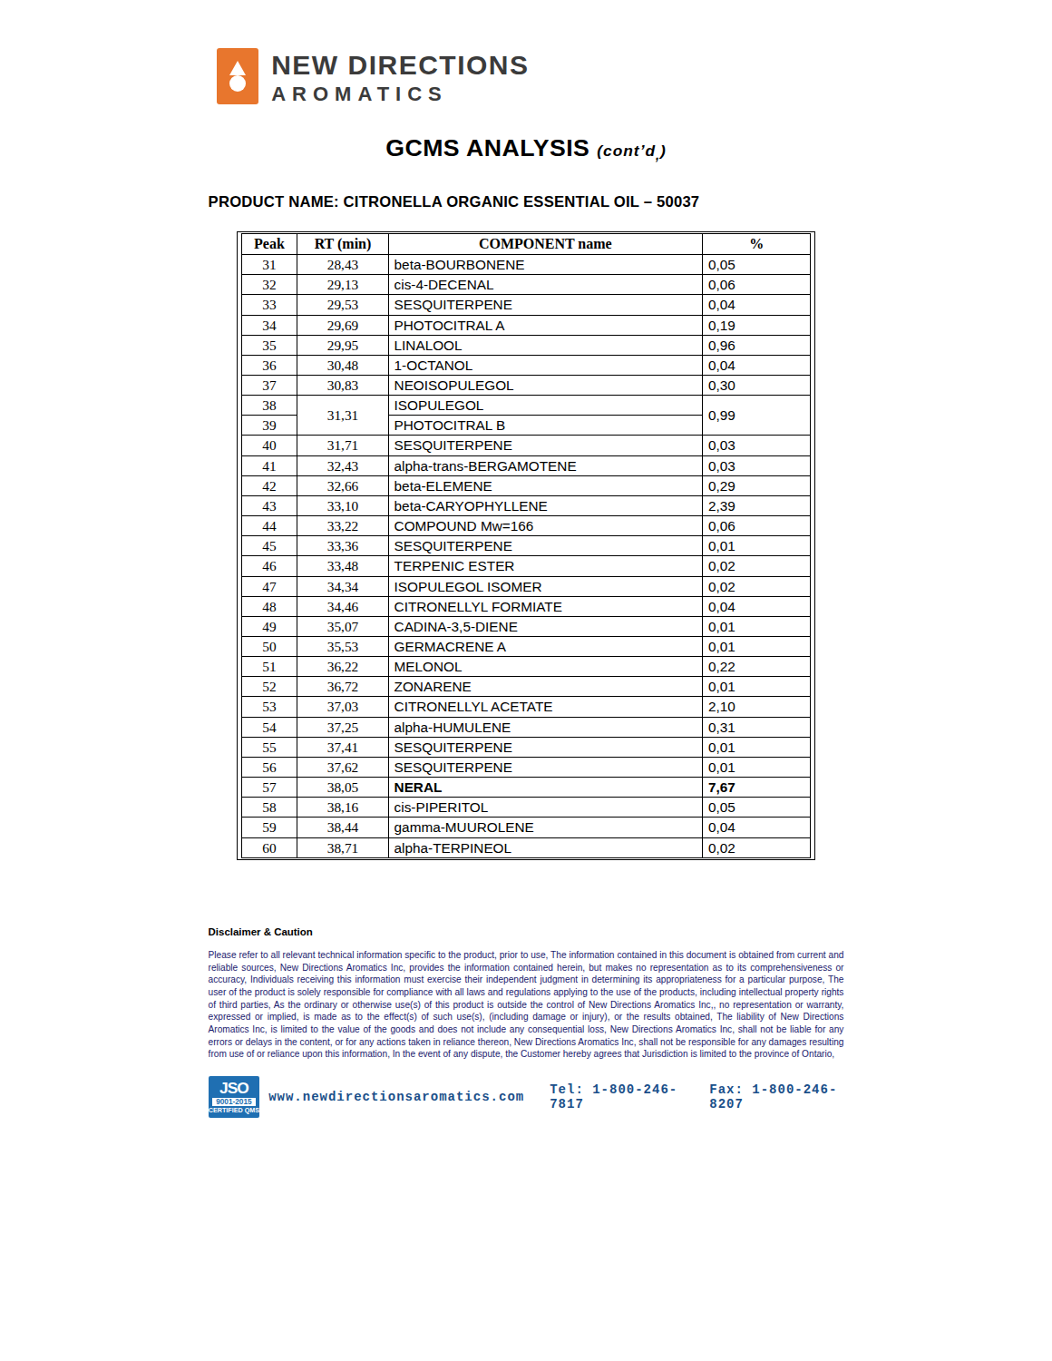NEW DIRECTIONS
AROMATICS
GCMS ANALYSIS (cont’d,)
PRODUCT NAME: CITRONELLA ORGANIC ESSENTIAL OIL – 50037
| Peak | RT (min) | COMPONENT name | % |
| --- | --- | --- | --- |
| 31 | 28,43 | beta-BOURBONENE | 0,05 |
| 32 | 29,13 | cis-4-DECENAL | 0,06 |
| 33 | 29,53 | SESQUITERPENE | 0,04 |
| 34 | 29,69 | PHOTOCITRAL A | 0,19 |
| 35 | 29,95 | LINALOOL | 0,96 |
| 36 | 30,48 | 1-OCTANOL | 0,04 |
| 37 | 30,83 | NEOISOPULEGOL | 0,30 |
| 38 | 31,31 | ISOPULEGOL | 0,99 |
| 39 | PHOTOCITRAL B |
| 40 | 31,71 | SESQUITERPENE | 0,03 |
| 41 | 32,43 | alpha-trans-BERGAMOTENE | 0,03 |
| 42 | 32,66 | beta-ELEMENE | 0,29 |
| 43 | 33,10 | beta-CARYOPHYLLENE | 2,39 |
| 44 | 33,22 | COMPOUND Mw=166 | 0,06 |
| 45 | 33,36 | SESQUITERPENE | 0,01 |
| 46 | 33,48 | TERPENIC ESTER | 0,02 |
| 47 | 34,34 | ISOPULEGOL ISOMER | 0,02 |
| 48 | 34,46 | CITRONELLYL FORMIATE | 0,04 |
| 49 | 35,07 | CADINA-3,5-DIENE | 0,01 |
| 50 | 35,53 | GERMACRENE A | 0,01 |
| 51 | 36,22 | MELONOL | 0,22 |
| 52 | 36,72 | ZONARENE | 0,01 |
| 53 | 37,03 | CITRONELLYL ACETATE | 2,10 |
| 54 | 37,25 | alpha-HUMULENE | 0,31 |
| 55 | 37,41 | SESQUITERPENE | 0,01 |
| 56 | 37,62 | SESQUITERPENE | 0,01 |
| 57 | 38,05 | NERAL | 7,67 |
| 58 | 38,16 | cis-PIPERITOL | 0,05 |
| 59 | 38,44 | gamma-MUUROLENE | 0,04 |
| 60 | 38,71 | alpha-TERPINEOL | 0,02 |
Disclaimer & Caution
Please refer to all relevant technical information specific to the product, prior to use, The information contained in this document is obtained from current and reliable sources, New Directions Aromatics Inc, provides the information contained herein, but makes no representation as to its comprehensiveness or accuracy, Individuals receiving this information must exercise their independent judgment in determining its appropriateness for a particular purpose, The user of the product is solely responsible for compliance with all laws and regulations applying to the use of the products, including intellectual property rights of third parties, As the ordinary or otherwise use(s) of this product is outside the control of New Directions Aromatics Inc,, no representation or warranty, expressed or implied, is made as to the effect(s) of such use(s), (including damage or injury), or the results obtained, The liability of New Directions Aromatics Inc, is limited to the value of the goods and does not include any consequential loss, New Directions Aromatics Inc, shall not be liable for any errors or delays in the content, or for any actions taken in reliance thereon, New Directions Aromatics Inc, shall not be responsible for any damages resulting from use of or reliance upon this information, In the event of any dispute, the Customer hereby agrees that Jurisdiction is limited to the province of Ontario,
JSO 9001-2015 CERTIFIED QMS
www.newdirectionsaromatics.com Tel: 1-800-246-7817 Fax: 1-800-246-8207